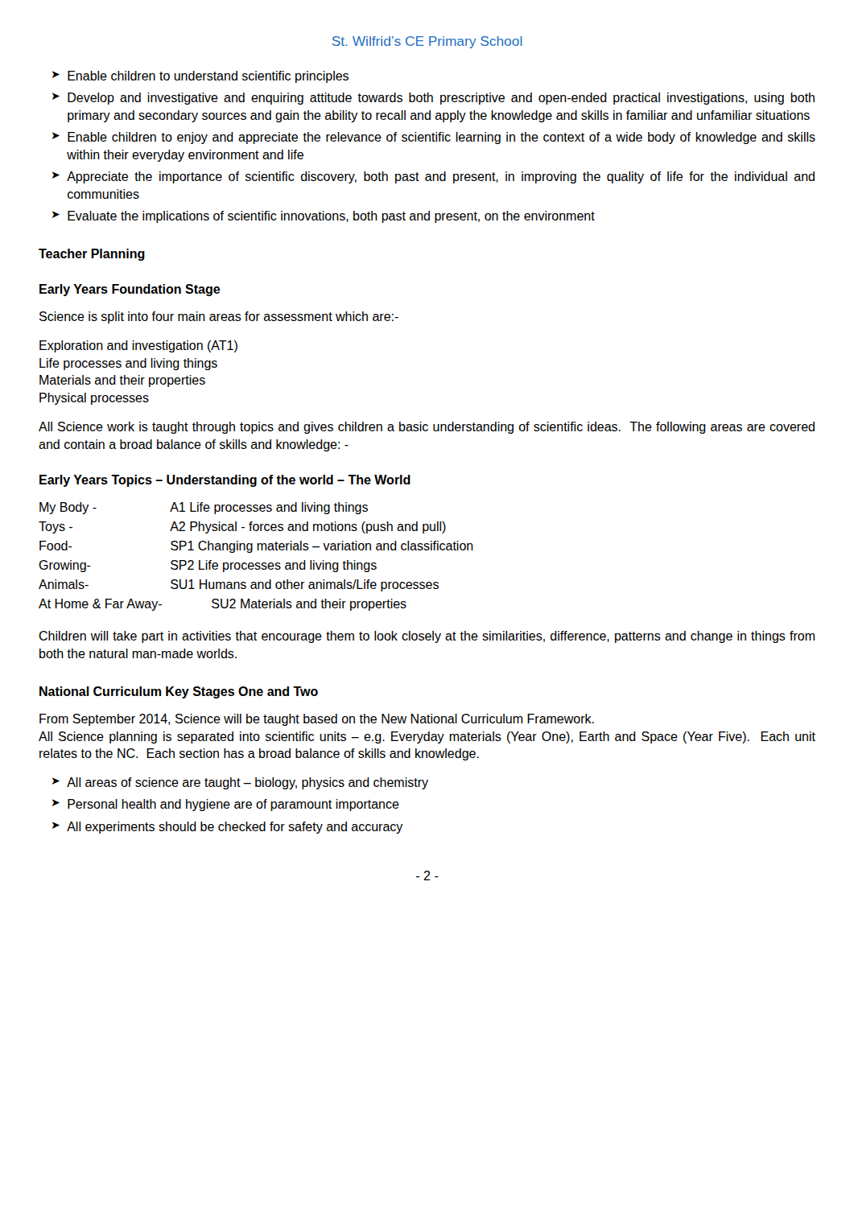St. Wilfrid’s CE Primary School
Enable children to understand scientific principles
Develop and investigative and enquiring attitude towards both prescriptive and open-ended practical investigations, using both primary and secondary sources and gain the ability to recall and apply the knowledge and skills in familiar and unfamiliar situations
Enable children to enjoy and appreciate the relevance of scientific learning in the context of a wide body of knowledge and skills within their everyday environment and life
Appreciate the importance of scientific discovery, both past and present, in improving the quality of life for the individual and communities
Evaluate the implications of scientific innovations, both past and present, on the environment
Teacher Planning
Early Years Foundation Stage
Science is split into four main areas for assessment which are:-
Exploration and investigation (AT1)
Life processes and living things
Materials and their properties
Physical processes
All Science work is taught through topics and gives children a basic understanding of scientific ideas. The following areas are covered and contain a broad balance of skills and knowledge: -
Early Years Topics – Understanding of the world – The World
| My Body - | A1 Life processes and living things |
| Toys - | A2 Physical - forces and motions (push and pull) |
| Food- | SP1 Changing materials – variation and classification |
| Growing- | SP2 Life processes and living things |
| Animals- | SU1 Humans and other animals/Life processes |
| At Home & Far Away- | SU2 Materials and their properties |
Children will take part in activities that encourage them to look closely at the similarities, difference, patterns and change in things from both the natural man-made worlds.
National Curriculum Key Stages One and Two
From September 2014, Science will be taught based on the New National Curriculum Framework.
All Science planning is separated into scientific units – e.g. Everyday materials (Year One), Earth and Space (Year Five). Each unit relates to the NC. Each section has a broad balance of skills and knowledge.
All areas of science are taught – biology, physics and chemistry
Personal health and hygiene are of paramount importance
All experiments should be checked for safety and accuracy
- 2 -